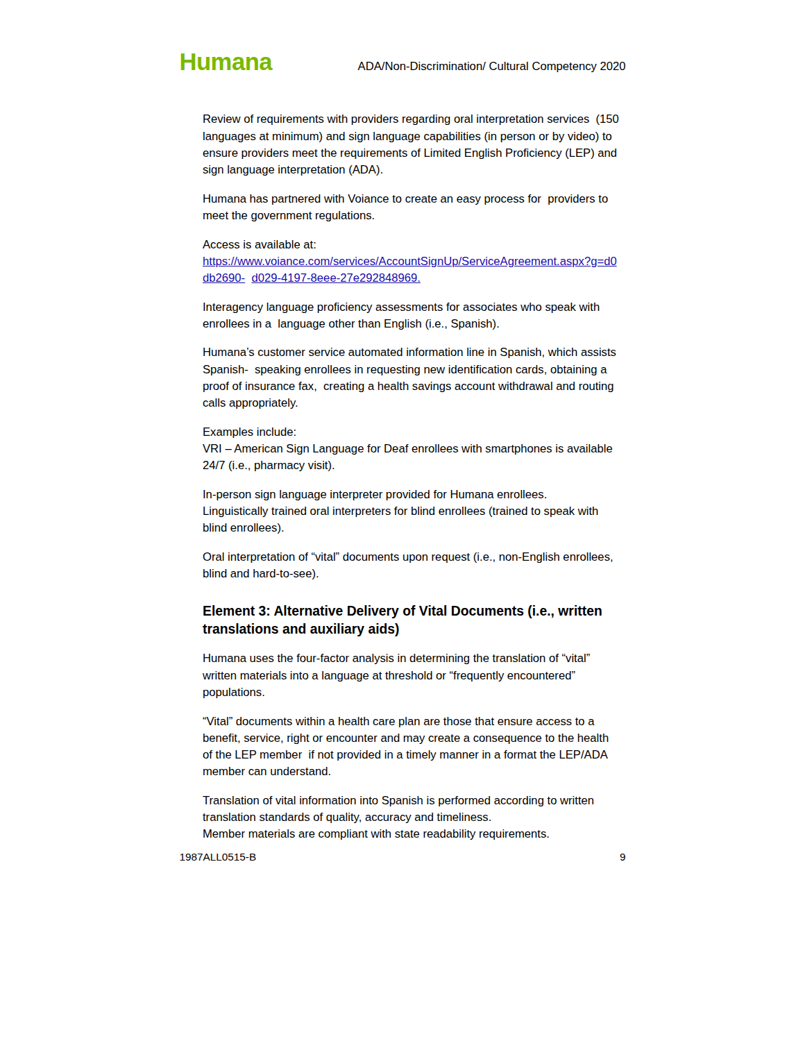Humana
ADA/Non-Discrimination/ Cultural Competency 2020
Review of requirements with providers regarding oral interpretation services (150 languages at minimum) and sign language capabilities (in person or by video) to ensure providers meet the requirements of Limited English Proficiency (LEP) and sign language interpretation (ADA).
Humana has partnered with Voiance to create an easy process for providers to meet the government regulations.
Access is available at:
https://www.voiance.com/services/AccountSignUp/ServiceAgreement.aspx?g=d0db2690- d029-4197-8eee-27e292848969.
Interagency language proficiency assessments for associates who speak with enrollees in a language other than English (i.e., Spanish).
Humana’s customer service automated information line in Spanish, which assists Spanish- speaking enrollees in requesting new identification cards, obtaining a proof of insurance fax, creating a health savings account withdrawal and routing calls appropriately.
Examples include:
VRI – American Sign Language for Deaf enrollees with smartphones is available 24/7 (i.e., pharmacy visit).
In-person sign language interpreter provided for Humana enrollees.
Linguistically trained oral interpreters for blind enrollees (trained to speak with blind enrollees).
Oral interpretation of “vital” documents upon request (i.e., non-English enrollees, blind and hard-to-see).
Element 3: Alternative Delivery of Vital Documents (i.e., written translations and auxiliary aids)
Humana uses the four-factor analysis in determining the translation of “vital” written materials into a language at threshold or “frequently encountered” populations.
“Vital” documents within a health care plan are those that ensure access to a benefit, service, right or encounter and may create a consequence to the health of the LEP member if not provided in a timely manner in a format the LEP/ADA member can understand.
Translation of vital information into Spanish is performed according to written translation standards of quality, accuracy and timeliness.
Member materials are compliant with state readability requirements.
1987ALL0515-B 9